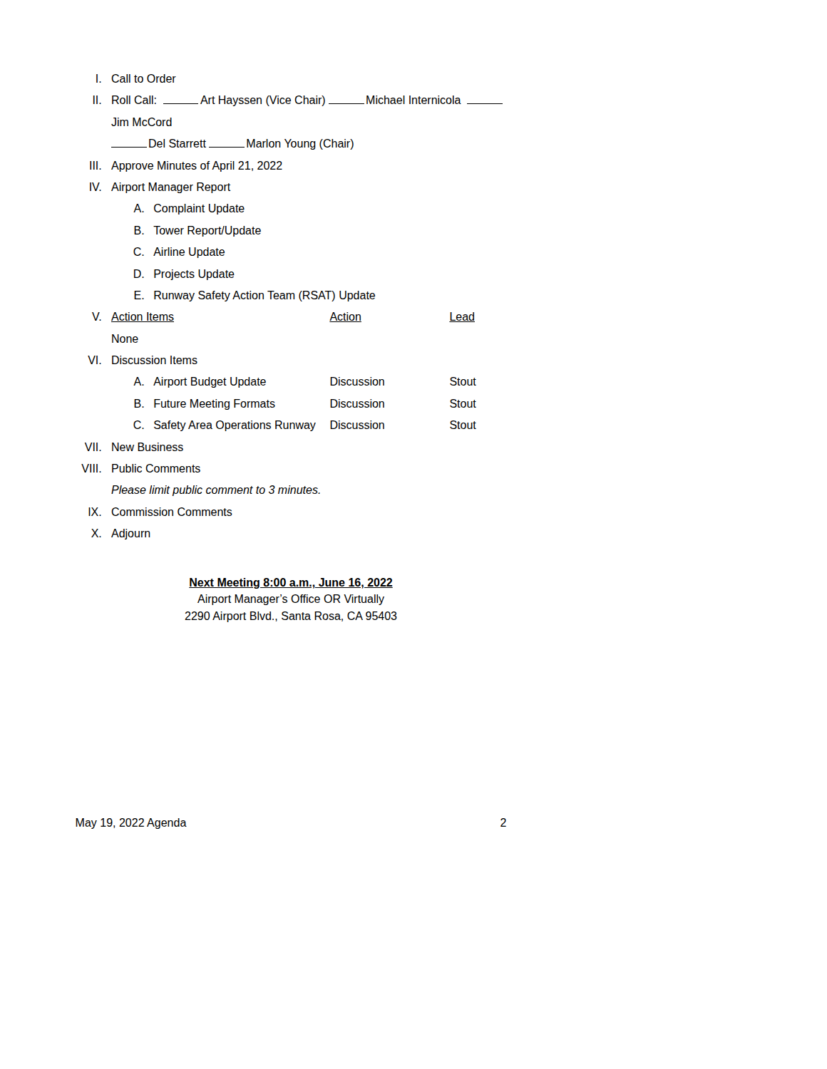Call to Order
Roll Call: Art Hayssen (Vice Chair) Michael Internicola Jim McCord
Del Starrett Marlon Young (Chair)
Approve Minutes of April 21, 2022
Airport Manager Report
Complaint Update
Tower Report/Update
Airline Update
Projects Update
Runway Safety Action Team (RSAT) Update
Action Items Action Lead
None
Discussion Items
Airport Budget Update Discussion Stout
Future Meeting Formats Discussion Stout
Safety Area Operations Runway Discussion Stout
New Business
Public Comments
Please limit public comment to 3 minutes.
Commission Comments
Adjourn
Next Meeting 8:00 a.m., June 16, 2022
Airport Manager’s Office OR Virtually
2290 Airport Blvd., Santa Rosa, CA 95403
May 19, 2022 Agenda 2